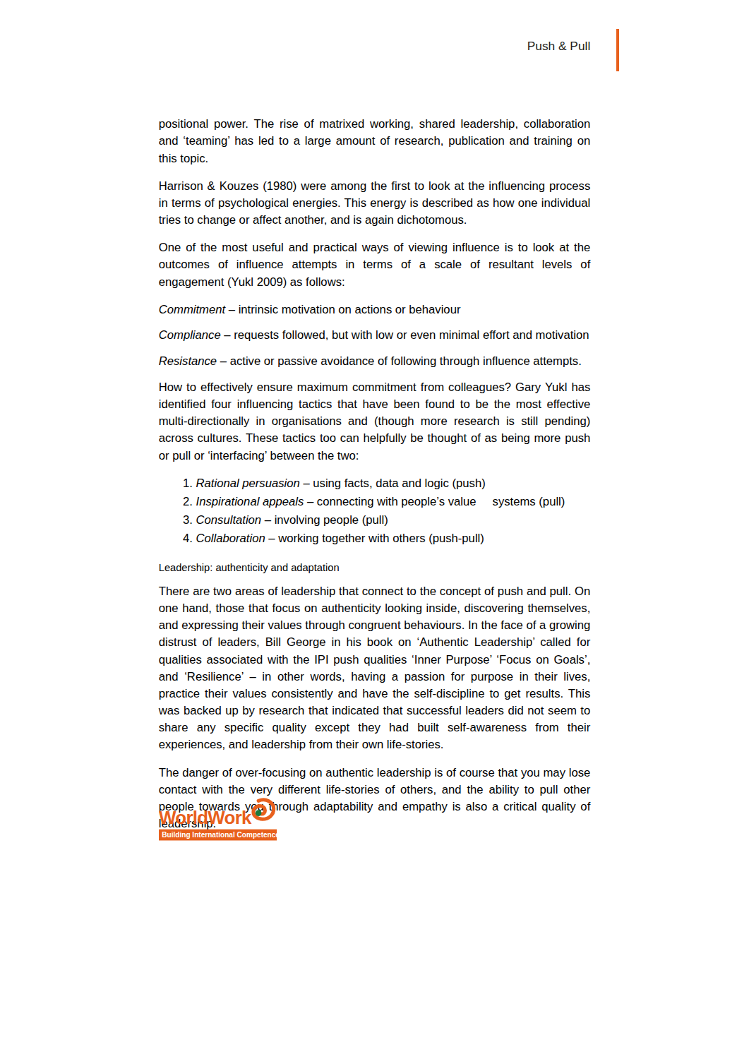Push & Pull
positional power. The rise of matrixed working, shared leadership, collaboration and ‘teaming’ has led to a large amount of research, publication and training on this topic.
Harrison & Kouzes (1980) were among the first to look at the influencing process in terms of psychological energies. This energy is described as how one individual tries to change or affect another, and is again dichotomous.
One of the most useful and practical ways of viewing influence is to look at the outcomes of influence attempts in terms of a scale of resultant levels of engagement (Yukl 2009) as follows:
Commitment – intrinsic motivation on actions or behaviour
Compliance – requests followed, but with low or even minimal effort and motivation
Resistance – active or passive avoidance of following through influence attempts.
How to effectively ensure maximum commitment from colleagues? Gary Yukl has identified four influencing tactics that have been found to be the most effective multi-directionally in organisations and (though more research is still pending) across cultures. These tactics too can helpfully be thought of as being more push or pull or ‘interfacing’ between the two:
Rational persuasion – using facts, data and logic (push)
Inspirational appeals – connecting with people’s value systems (pull)
Consultation – involving people (pull)
Collaboration – working together with others (push-pull)
Leadership: authenticity and adaptation
There are two areas of leadership that connect to the concept of push and pull. On one hand, those that focus on authenticity looking inside, discovering themselves, and expressing their values through congruent behaviours. In the face of a growing distrust of leaders, Bill George in his book on ‘Authentic Leadership’ called for qualities associated with the IPI push qualities ‘Inner Purpose’ ‘Focus on Goals’, and ‘Resilience’ – in other words, having a passion for purpose in their lives, practice their values consistently and have the self-discipline to get results. This was backed up by research that indicated that successful leaders did not seem to share any specific quality except they had built self-awareness from their experiences, and leadership from their own life-stories.
The danger of over-focusing on authentic leadership is of course that you may lose contact with the very different life-stories of others, and the ability to pull other people towards you through adaptability and empathy is also a critical quality of leadership.
WorldWork Building International Competence